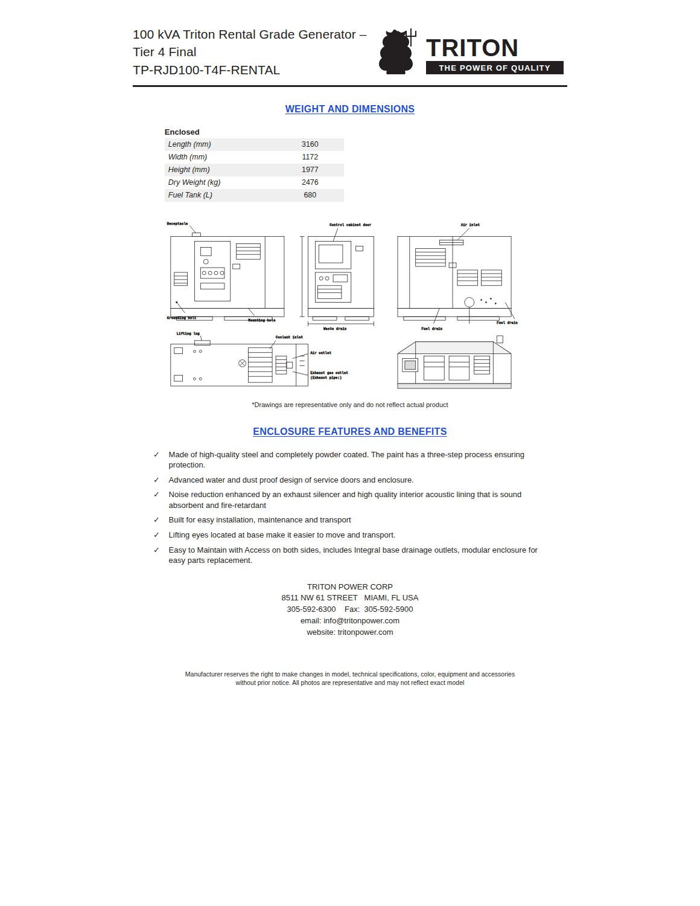100 kVA Triton Rental Grade Generator – Tier 4 Final
TP-RJD100-T4F-RENTAL
TRITON THE POWER OF QUALITY
WEIGHT AND DIMENSIONS
Enclosed
| Length (mm) | 3160 |
| Width (mm) | 1172 |
| Height (mm) | 1977 |
| Dry Weight (kg) | 2476 |
| Fuel Tank (L) | 680 |
Receptacle Grounding bolt Mounting hole Control cabinet door Waste drain Air inlet Fuel drain Fuel drain Lifting lug Coolant inlet Air outlet Exhaust gas outlet (Exhaust pipe:)
*Drawings are representative only and do not reflect actual product
ENCLOSURE FEATURES AND BENEFITS
Made of high-quality steel and completely powder coated. The paint has a three-step process ensuring protection.
Advanced water and dust proof design of service doors and enclosure.
Noise reduction enhanced by an exhaust silencer and high quality interior acoustic lining that is sound absorbent and fire-retardant
Built for easy installation, maintenance and transport
Lifting eyes located at base make it easier to move and transport.
Easy to Maintain with Access on both sides, includes Integral base drainage outlets, modular enclosure for easy parts replacement.
TRITON POWER CORP
8511 NW 61 STREET MIAMI, FL USA
305-592-6300 Fax: 305-592-5900
email: info@tritonpower.com
website: tritonpower.com
Manufacturer reserves the right to make changes in model, technical specifications, color, equipment and accessories
without prior notice. All photos are representative and may not reflect exact model